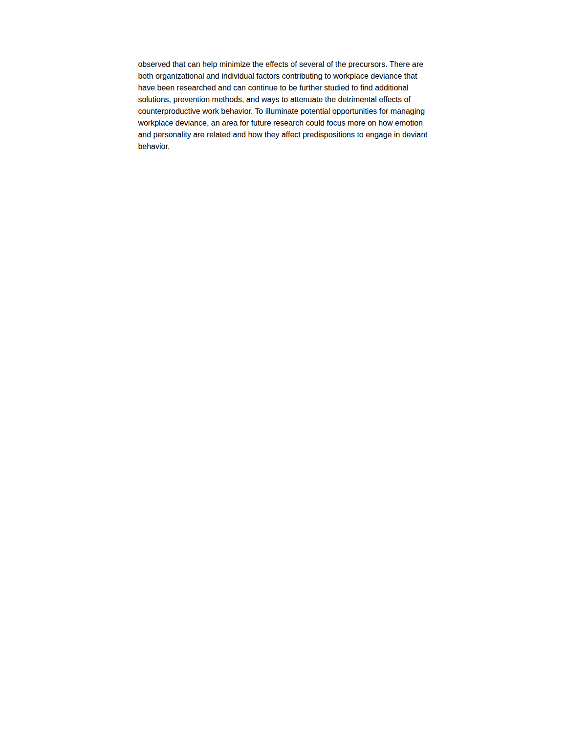observed that can help minimize the effects of several of the precursors. There are both organizational and individual factors contributing to workplace deviance that have been researched and can continue to be further studied to find additional solutions, prevention methods, and ways to attenuate the detrimental effects of counterproductive work behavior. To illuminate potential opportunities for managing workplace deviance, an area for future research could focus more on how emotion and personality are related and how they affect predispositions to engage in deviant behavior.